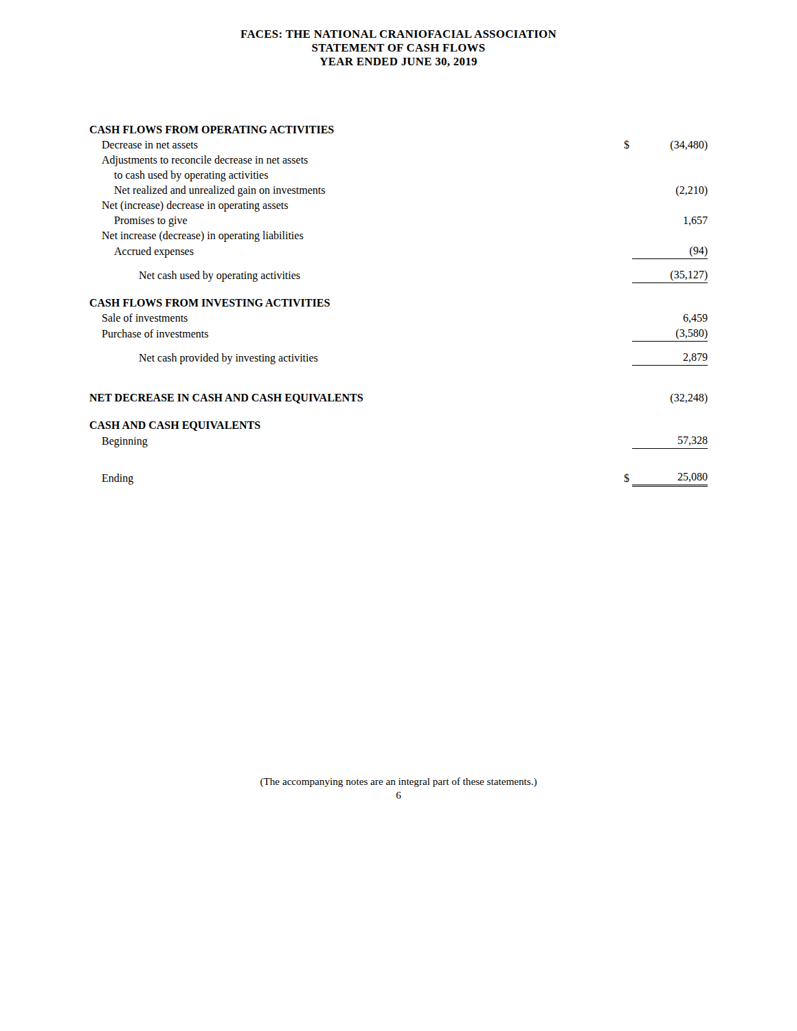FACES: THE NATIONAL CRANIOFACIAL ASSOCIATION
STATEMENT OF CASH FLOWS
YEAR ENDED JUNE 30, 2019
| CASH FLOWS FROM OPERATING ACTIVITIES | | |
| Decrease in net assets | $ | (34,480) |
| Adjustments to reconcile decrease in net assets | | |
| to cash used by operating activities | | |
| Net realized and unrealized gain on investments | | (2,210) |
| Net (increase) decrease in operating assets | | |
| Promises to give | | 1,657 |
| Net increase (decrease) in operating liabilities | | |
| Accrued expenses | | (94) |
| Net cash used by operating activities | | (35,127) |
| CASH FLOWS FROM INVESTING ACTIVITIES | | |
| Sale of investments | | 6,459 |
| Purchase of investments | | (3,580) |
| Net cash provided by investing activities | | 2,879 |
| NET DECREASE IN CASH AND CASH EQUIVALENTS | | (32,248) |
| CASH AND CASH EQUIVALENTS | | |
| Beginning | | 57,328 |
| Ending | $ | 25,080 |
(The accompanying notes are an integral part of these statements.)
6